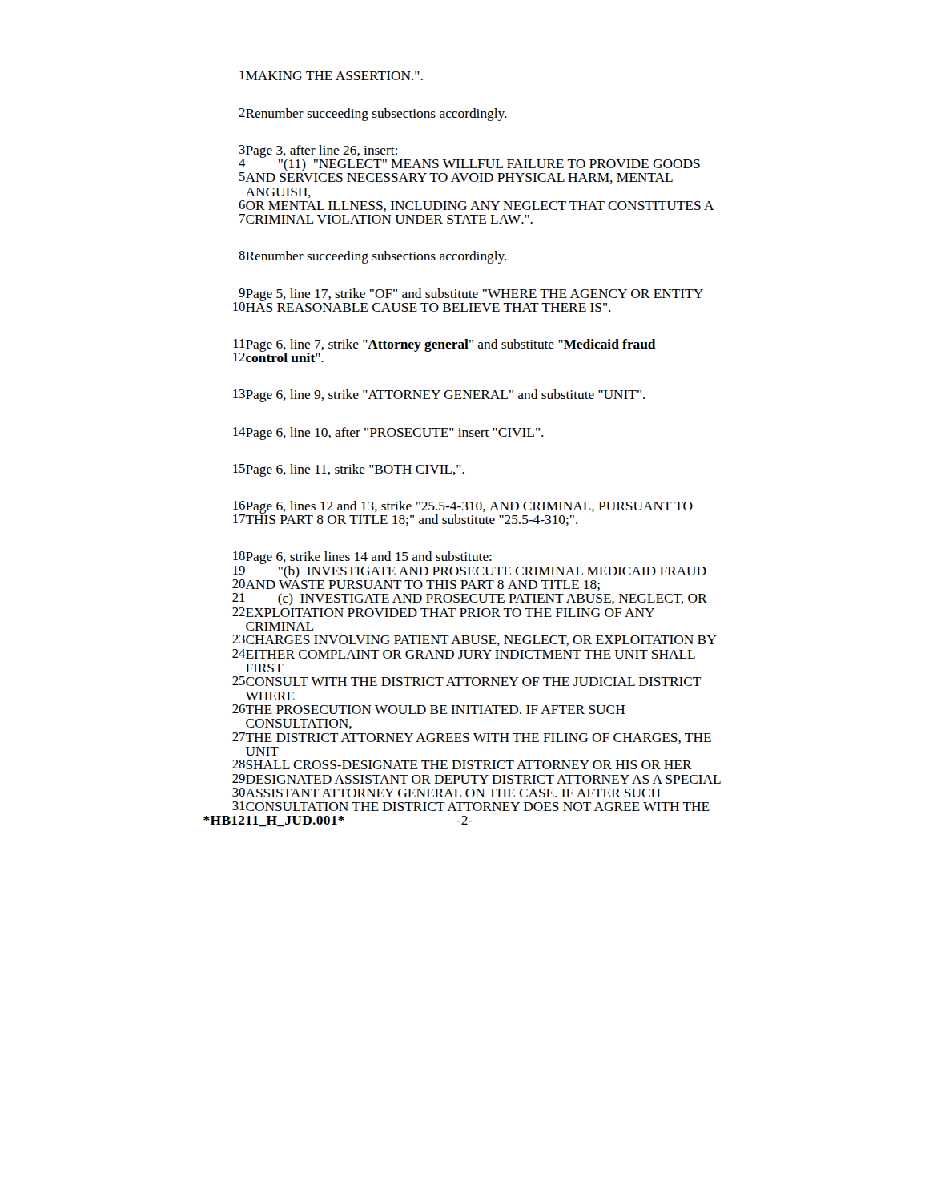| 1 | MAKING THE ASSERTION .". |
| 2 | Renumber succeeding subsections accordingly. |
| 3 | Page 3, after line 26, insert: |
| 4 | "(11) " NEGLECT " MEANS WILLFUL FAILURE TO PROVIDE GOODS |
| 5 | AND SERVICES NECESSARY TO AVOID PHYSICAL HARM, MENTAL ANGUISH, |
| 6 | OR MENTAL ILLNESS, INCLUDING ANY NEGLECT THAT CONSTITUTES A |
| 7 | CRIMINAL VIOLATION UNDER STATE LAW .". |
| 8 | Renumber succeeding subsections accordingly. |
| 9 | Page 5, line 17, strike " OF " and substitute " WHERE THE AGENCY OR ENTITY |
| 10 | HAS REASONABLE CAUSE TO BELIEVE THAT THERE IS ". |
| 11 | Page 6, line 7, strike " Attorney general " and substitute " Medicaid fraud |
| 12 | control unit ". |
| 13 | Page 6, line 9, strike " ATTORNEY GENERAL " and substitute " UNIT ". |
| 14 | Page 6, line 10, after " PROSECUTE " insert " CIVIL ". |
| 15 | Page 6, line 11, strike " BOTH CIVIL ,". |
| 16 | Page 6, lines 12 and 13, strike "25.5-4-310, AND CRIMINAL, PURSUANT TO |
| 17 | THIS PART 8 OR TITLE 18;" and substitute "25.5-4-310;". |
| 18 | Page 6, strike lines 14 and 15 and substitute: |
| 19 | "(b) INVESTIGATE AND PROSECUTE CRIMINAL MEDICAID FRAUD |
| 20 | AND WASTE PURSUANT TO THIS PART 8 AND TITLE 18; |
| 21 | (c) INVESTIGATE AND PROSECUTE PATIENT ABUSE, NEGLECT, OR |
| 22 | EXPLOITATION PROVIDED THAT PRIOR TO THE FILING OF ANY CRIMINAL |
| 23 | CHARGES INVOLVING PATIENT ABUSE, NEGLECT, OR EXPLOITATION BY |
| 24 | EITHER COMPLAINT OR GRAND JURY INDICTMENT THE UNIT SHALL FIRST |
| 25 | CONSULT WITH THE DISTRICT ATTORNEY OF THE JUDICIAL DISTRICT WHERE |
| 26 | THE PROSECUTION WOULD BE INITIATED. IF AFTER SUCH CONSULTATION, |
| 27 | THE DISTRICT ATTORNEY AGREES WITH THE FILING OF CHARGES, THE UNIT |
| 28 | SHALL CROSS-DESIGNATE THE DISTRICT ATTORNEY OR HIS OR HER |
| 29 | DESIGNATED ASSISTANT OR DEPUTY DISTRICT ATTORNEY AS A SPECIAL |
| 30 | ASSISTANT ATTORNEY GENERAL ON THE CASE. IF AFTER SUCH |
| 31 | CONSULTATION THE DISTRICT ATTORNEY DOES NOT AGREE WITH THE |
*HB1211_H_JUD.001* -2-